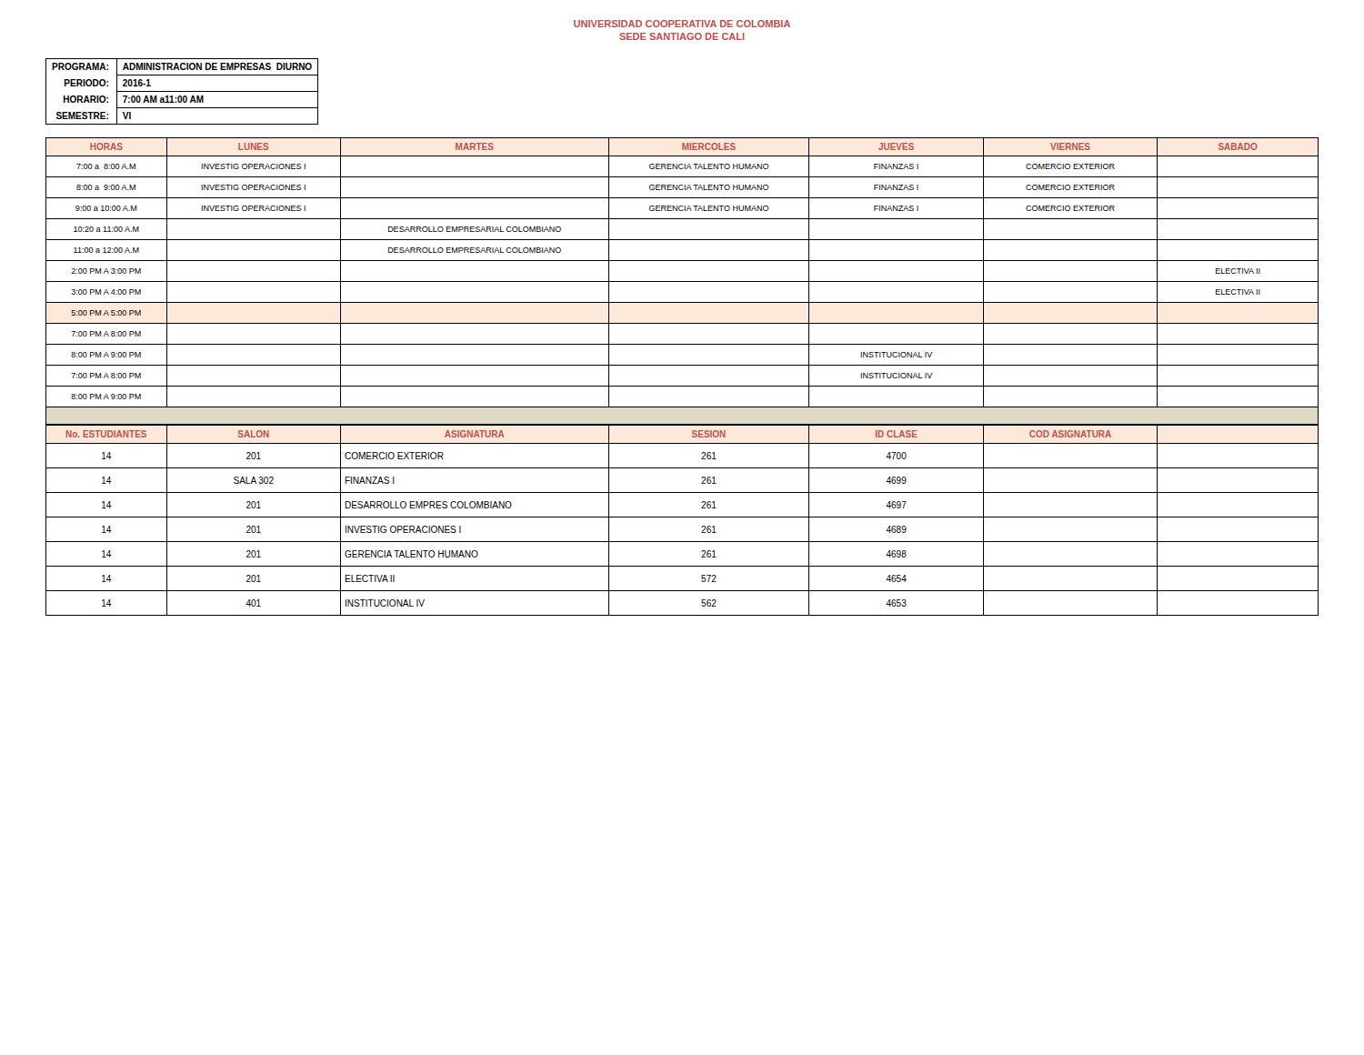UNIVERSIDAD COOPERATIVA DE COLOMBIA
SEDE SANTIAGO DE CALI
| PROGRAMA: | ADMINISTRACION DE EMPRESAS DIURNO |
| PERIODO: | 2016-1 |
| HORARIO: | 7:00 AM a11:00 AM |
| SEMESTRE: | VI |
| HORAS | LUNES | MARTES | MIERCOLES | JUEVES | VIERNES | SABADO |
| --- | --- | --- | --- | --- | --- | --- |
| 7:00 a 8:00 A.M | INVESTIG OPERACIONES I | | GERENCIA TALENTO HUMANO | FINANZAS I | COMERCIO EXTERIOR | |
| 8:00 a 9:00 A.M | INVESTIG OPERACIONES I | | GERENCIA TALENTO HUMANO | FINANZAS I | COMERCIO EXTERIOR | |
| 9:00 a 10:00 A.M | INVESTIG OPERACIONES I | | GERENCIA TALENTO HUMANO | FINANZAS I | COMERCIO EXTERIOR | |
| 10:20 a 11:00 A.M | | DESARROLLO EMPRESARIAL COLOMBIANO | | | | |
| 11:00 a 12:00 A.M | | DESARROLLO EMPRESARIAL COLOMBIANO | | | | |
| 2:00 PM A 3:00 PM | | | | | | ELECTIVA II |
| 3:00 PM A 4:00 PM | | | | | | ELECTIVA II |
| 5:00 PM A 5:00 PM | | | | | | |
| 7:00 PM A 8:00 PM | | | | | | |
| 8:00 PM A 9:00 PM | | | | INSTITUCIONAL IV | | |
| 7:00 PM A 8:00 PM | | | | INSTITUCIONAL IV | | |
| 8:00 PM A 9:00 PM | | | | | | |
| No. ESTUDIANTES | SALON | ASIGNATURA | SESION | ID CLASE | COD ASIGNATURA | |
| --- | --- | --- | --- | --- | --- | --- |
| 14 | 201 | COMERCIO EXTERIOR | 261 | 4700 | | |
| 14 | SALA 302 | FINANZAS I | 261 | 4699 | | |
| 14 | 201 | DESARROLLO EMPRES COLOMBIANO | 261 | 4697 | | |
| 14 | 201 | INVESTIG OPERACIONES I | 261 | 4689 | | |
| 14 | 201 | GERENCIA TALENTO HUMANO | 261 | 4698 | | |
| 14 | 201 | ELECTIVA II | 572 | 4654 | | |
| 14 | 401 | INSTITUCIONAL IV | 562 | 4653 | | |